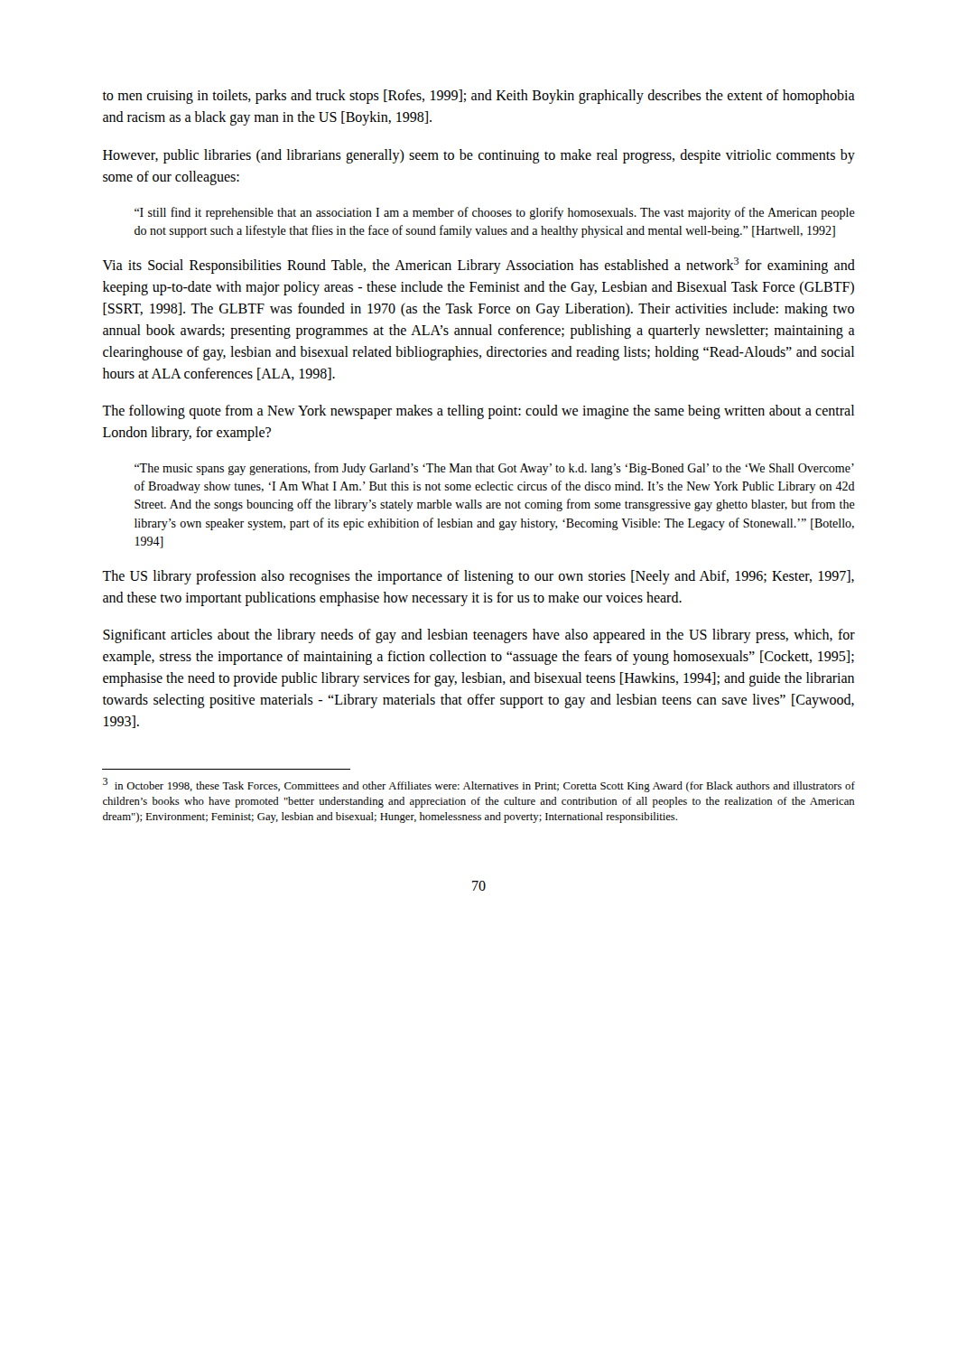to men cruising in toilets, parks and truck stops [Rofes, 1999]; and Keith Boykin graphically describes the extent of homophobia and racism as a black gay man in the US [Boykin, 1998].
However, public libraries (and librarians generally) seem to be continuing to make real progress, despite vitriolic comments by some of our colleagues:
“I still find it reprehensible that an association I am a member of chooses to glorify homosexuals. The vast majority of the American people do not support such a lifestyle that flies in the face of sound family values and a healthy physical and mental well-being.” [Hartwell, 1992]
Via its Social Responsibilities Round Table, the American Library Association has established a network3 for examining and keeping up-to-date with major policy areas - these include the Feminist and the Gay, Lesbian and Bisexual Task Force (GLBTF) [SSRT, 1998]. The GLBTF was founded in 1970 (as the Task Force on Gay Liberation). Their activities include: making two annual book awards; presenting programmes at the ALA’s annual conference; publishing a quarterly newsletter; maintaining a clearinghouse of gay, lesbian and bisexual related bibliographies, directories and reading lists; holding “Read-Alouds” and social hours at ALA conferences [ALA, 1998].
The following quote from a New York newspaper makes a telling point: could we imagine the same being written about a central London library, for example?
“The music spans gay generations, from Judy Garland’s ‘The Man that Got Away’ to k.d. lang’s ‘Big-Boned Gal’ to the ‘We Shall Overcome’ of Broadway show tunes, ‘I Am What I Am.’ But this is not some eclectic circus of the disco mind. It’s the New York Public Library on 42d Street. And the songs bouncing off the library’s stately marble walls are not coming from some transgressive gay ghetto blaster, but from the library’s own speaker system, part of its epic exhibition of lesbian and gay history, ‘Becoming Visible: The Legacy of Stonewall.’” [Botello, 1994]
The US library profession also recognises the importance of listening to our own stories [Neely and Abif, 1996; Kester, 1997], and these two important publications emphasise how necessary it is for us to make our voices heard.
Significant articles about the library needs of gay and lesbian teenagers have also appeared in the US library press, which, for example, stress the importance of maintaining a fiction collection to “assuage the fears of young homosexuals” [Cockett, 1995]; emphasise the need to provide public library services for gay, lesbian, and bisexual teens [Hawkins, 1994]; and guide the librarian towards selecting positive materials - “Library materials that offer support to gay and lesbian teens can save lives” [Caywood, 1993].
3 in October 1998, these Task Forces, Committees and other Affiliates were: Alternatives in Print; Coretta Scott King Award (for Black authors and illustrators of children’s books who have promoted "better understanding and appreciation of the culture and contribution of all peoples to the realization of the American dream"); Environment; Feminist; Gay, lesbian and bisexual; Hunger, homelessness and poverty; International responsibilities.
70